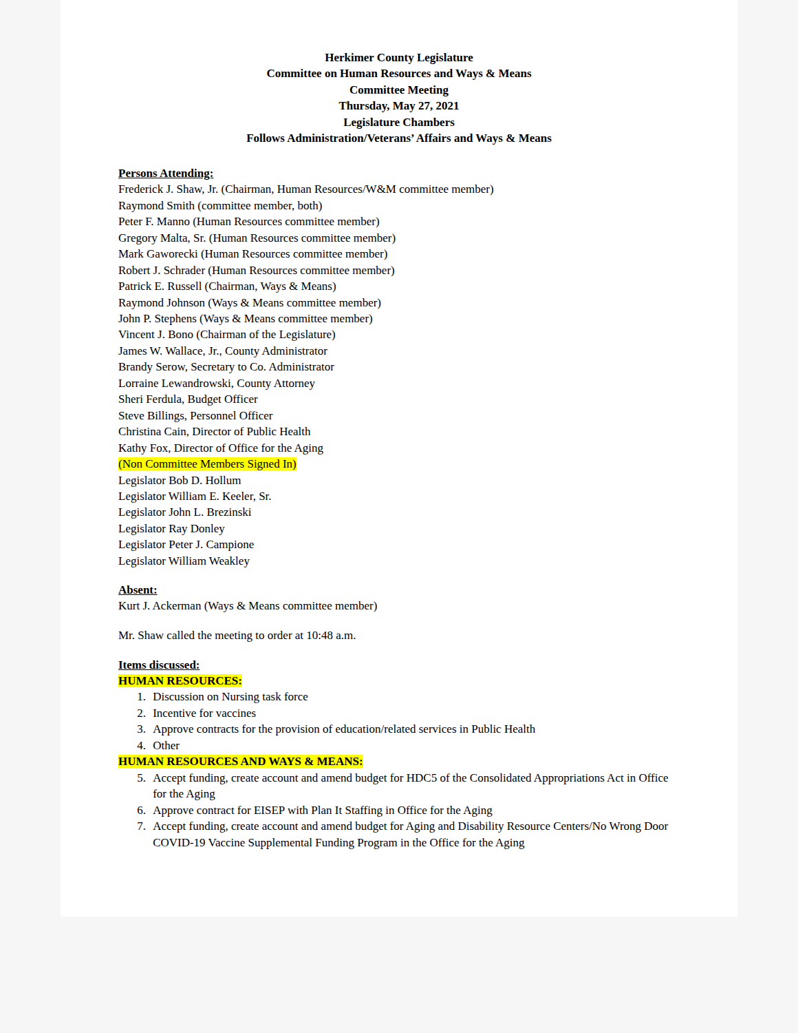Herkimer County Legislature
Committee on Human Resources and Ways & Means
Committee Meeting
Thursday, May 27, 2021
Legislature Chambers
Follows Administration/Veterans’ Affairs and Ways & Means
Persons Attending:
Frederick J. Shaw, Jr. (Chairman, Human Resources/W&M committee member)
Raymond Smith (committee member, both)
Peter F. Manno (Human Resources committee member)
Gregory Malta, Sr. (Human Resources committee member)
Mark Gaworecki (Human Resources committee member)
Robert J. Schrader (Human Resources committee member)
Patrick E. Russell (Chairman, Ways & Means)
Raymond Johnson (Ways & Means committee member)
John P. Stephens (Ways & Means committee member)
Vincent J. Bono (Chairman of the Legislature)
James W. Wallace, Jr., County Administrator
Brandy Serow, Secretary to Co. Administrator
Lorraine Lewandrowski, County Attorney
Sheri Ferdula, Budget Officer
Steve Billings, Personnel Officer
Christina Cain, Director of Public Health
Kathy Fox, Director of Office for the Aging
(Non Committee Members Signed In)
Legislator Bob D. Hollum
Legislator William E. Keeler, Sr.
Legislator John L. Brezinski
Legislator Ray Donley
Legislator Peter J. Campione
Legislator William Weakley
Absent:
Kurt J. Ackerman (Ways & Means committee member)
Mr. Shaw called the meeting to order at 10:48 a.m.
Items discussed:
HUMAN RESOURCES:
Discussion on Nursing task force
Incentive for vaccines
Approve contracts for the provision of education/related services in Public Health
Other
HUMAN RESOURCES AND WAYS & MEANS:
Accept funding, create account and amend budget for HDC5 of the Consolidated Appropriations Act in Office for the Aging
Approve contract for EISEP with Plan It Staffing in Office for the Aging
Accept funding, create account and amend budget for Aging and Disability Resource Centers/No Wrong Door COVID-19 Vaccine Supplemental Funding Program in the Office for the Aging